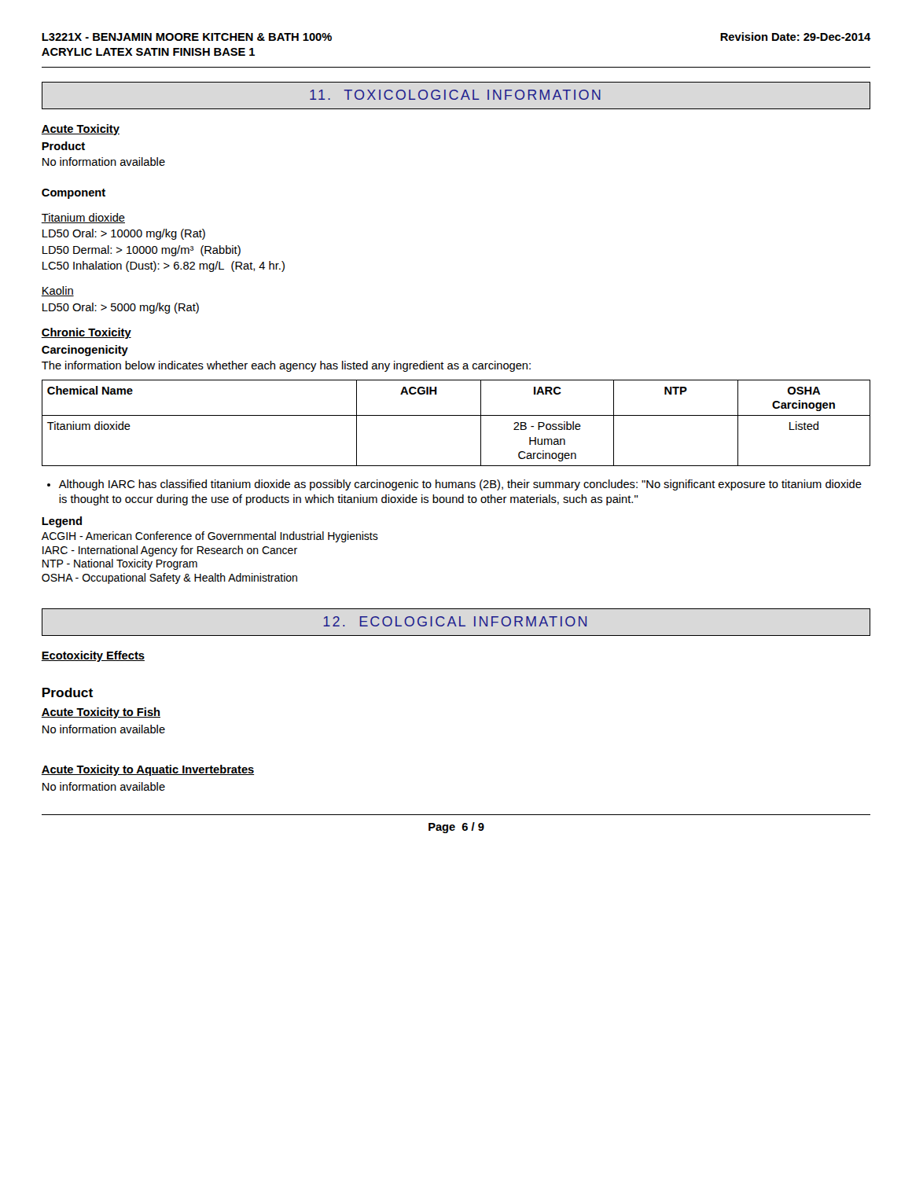L3221X - BENJAMIN MOORE KITCHEN & BATH 100%
ACRYLIC LATEX SATIN FINISH BASE 1
Revision Date: 29-Dec-2014
11. TOXICOLOGICAL INFORMATION
Acute Toxicity
Product
No information available
Component
Titanium dioxide
LD50 Oral: > 10000 mg/kg (Rat)
LD50 Dermal: > 10000 mg/m³ (Rabbit)
LC50 Inhalation (Dust): > 6.82 mg/L (Rat, 4 hr.)
Kaolin
LD50 Oral: > 5000 mg/kg (Rat)
Chronic Toxicity
Carcinogenicity
The information below indicates whether each agency has listed any ingredient as a carcinogen:
| Chemical Name | ACGIH | IARC | NTP | OSHA Carcinogen |
| --- | --- | --- | --- | --- |
| Titanium dioxide | | 2B - Possible Human Carcinogen | | Listed |
Although IARC has classified titanium dioxide as possibly carcinogenic to humans (2B), their summary concludes: "No significant exposure to titanium dioxide is thought to occur during the use of products in which titanium dioxide is bound to other materials, such as paint."
Legend
ACGIH - American Conference of Governmental Industrial Hygienists
IARC - International Agency for Research on Cancer
NTP - National Toxicity Program
OSHA - Occupational Safety & Health Administration
12. ECOLOGICAL INFORMATION
Ecotoxicity Effects
Product
Acute Toxicity to Fish
No information available
Acute Toxicity to Aquatic Invertebrates
No information available
Page 6 / 9